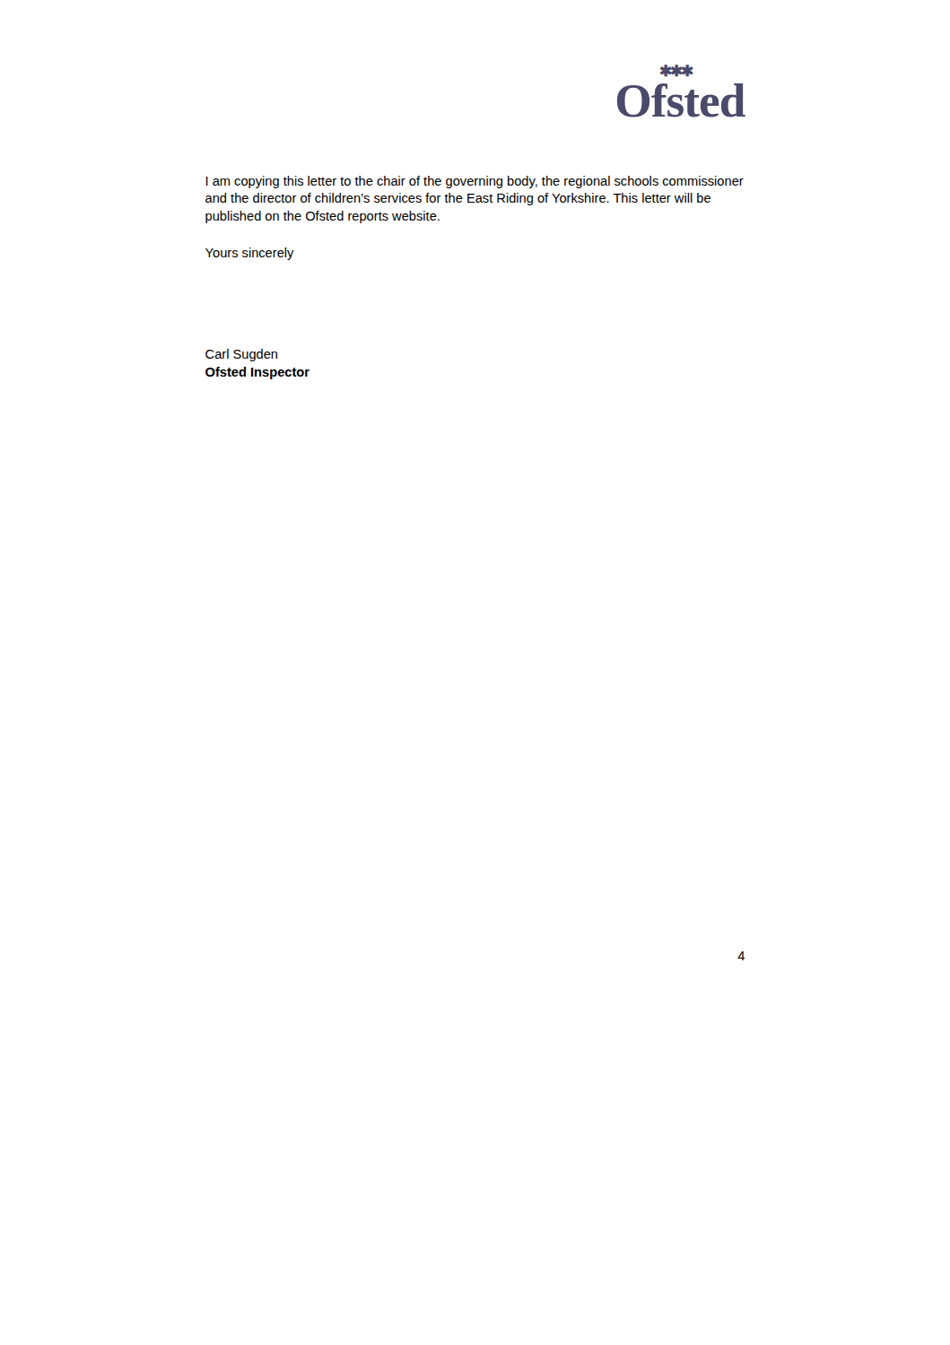✱✱✱Ofsted
I am copying this letter to the chair of the governing body, the regional schools commissioner and the director of children’s services for the East Riding of Yorkshire. This letter will be published on the Ofsted reports website.
Yours sincerely
Carl Sugden
Ofsted Inspector
4